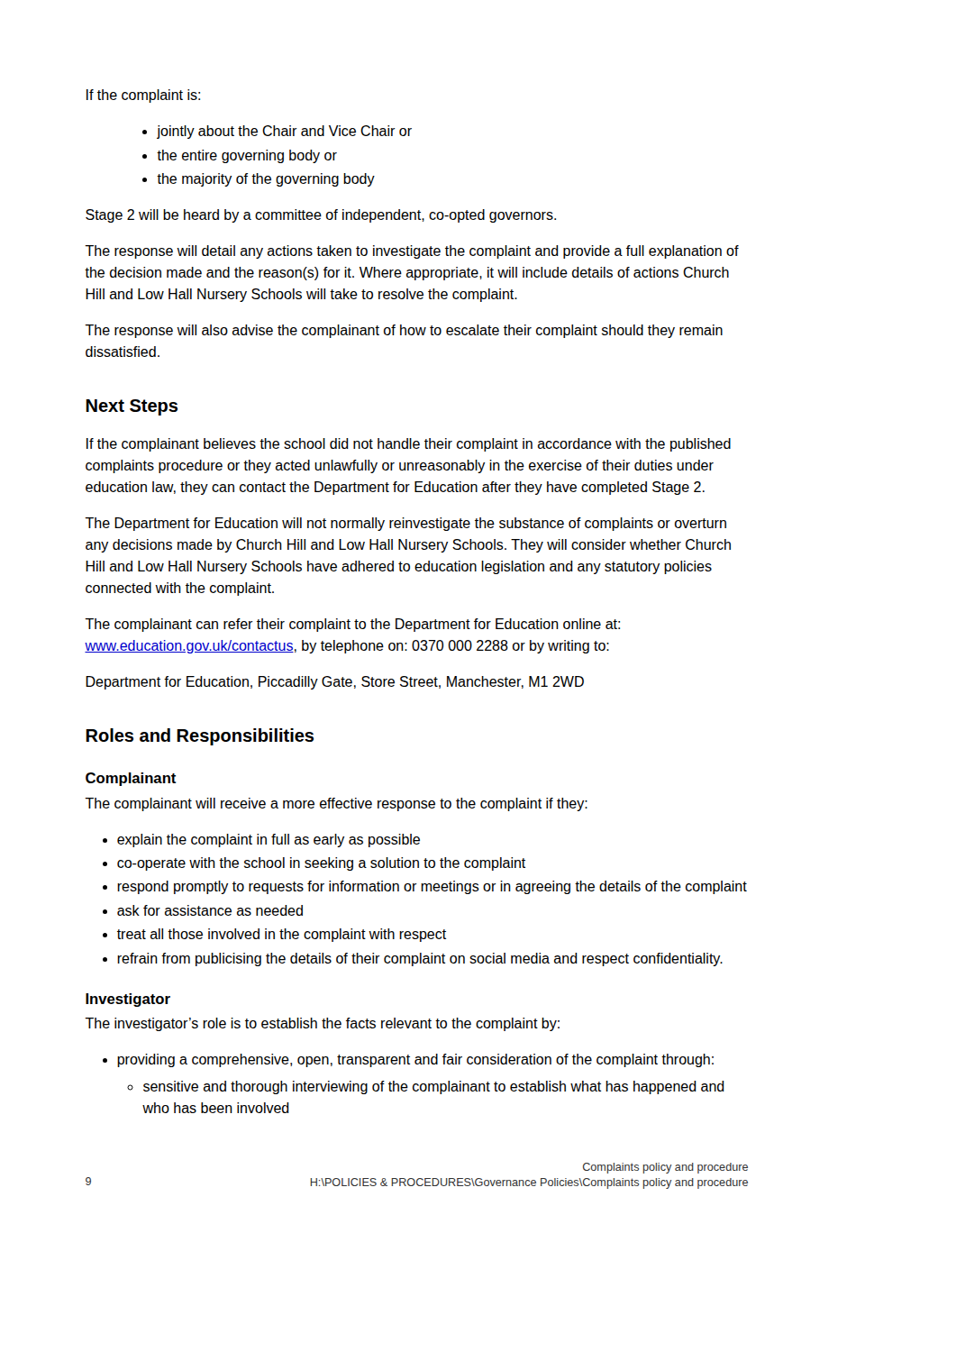If the complaint is:
jointly about the Chair and Vice Chair or
the entire governing body or
the majority of the governing body
Stage 2 will be heard by a committee of independent, co-opted governors.
The response will detail any actions taken to investigate the complaint and provide a full explanation of the decision made and the reason(s) for it. Where appropriate, it will include details of actions Church Hill and Low Hall Nursery Schools will take to resolve the complaint.
The response will also advise the complainant of how to escalate their complaint should they remain dissatisfied.
Next Steps
If the complainant believes the school did not handle their complaint in accordance with the published complaints procedure or they acted unlawfully or unreasonably in the exercise of their duties under education law, they can contact the Department for Education after they have completed Stage 2.
The Department for Education will not normally reinvestigate the substance of complaints or overturn any decisions made by Church Hill and Low Hall Nursery Schools. They will consider whether Church Hill and Low Hall Nursery Schools have adhered to education legislation and any statutory policies connected with the complaint.
The complainant can refer their complaint to the Department for Education online at: www.education.gov.uk/contactus, by telephone on: 0370 000 2288 or by writing to:
Department for Education, Piccadilly Gate, Store Street, Manchester, M1 2WD
Roles and Responsibilities
Complainant
The complainant will receive a more effective response to the complaint if they:
explain the complaint in full as early as possible
co-operate with the school in seeking a solution to the complaint
respond promptly to requests for information or meetings or in agreeing the details of the complaint
ask for assistance as needed
treat all those involved in the complaint with respect
refrain from publicising the details of their complaint on social media and respect confidentiality.
Investigator
The investigator’s role is to establish the facts relevant to the complaint by:
providing a comprehensive, open, transparent and fair consideration of the complaint through:
sensitive and thorough interviewing of the complainant to establish what has happened and who has been involved
9
Complaints policy and procedure
H:\POLICIES & PROCEDURES\Governance Policies\Complaints policy and procedure